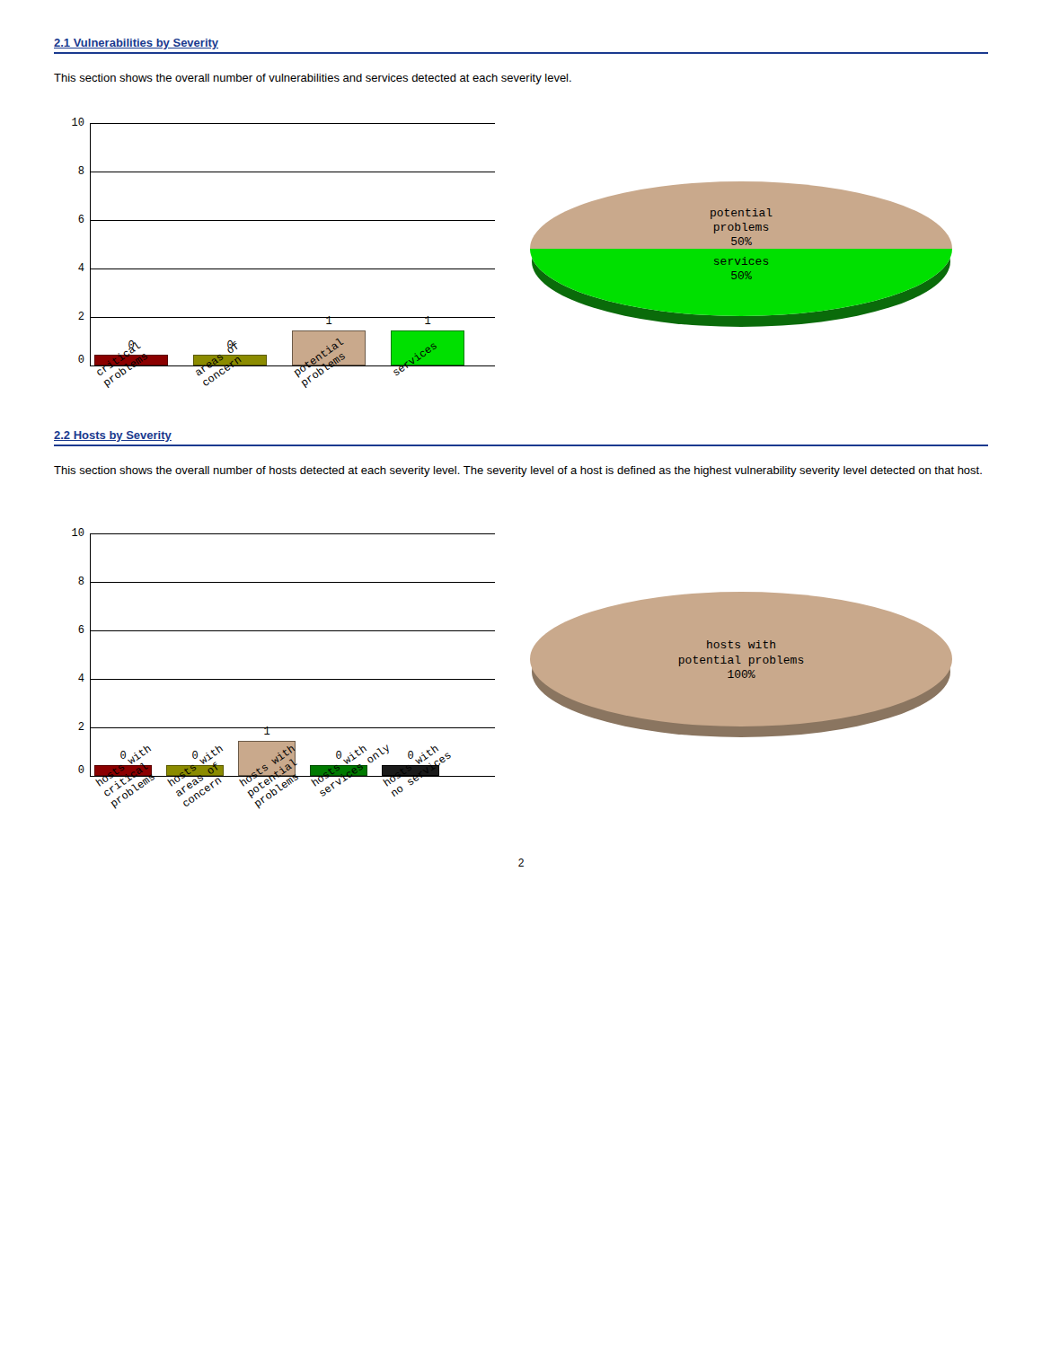2.1 Vulnerabilities by Severity
This section shows the overall number of vulnerabilities and services detected at each severity level.
10 8 6 4 2 0
0
0
1
1
critical
problems areas of
concern potential
problems services
potential
problems
50%
services
50%
2.2 Hosts by Severity
This section shows the overall number of hosts detected at each severity level. The severity level of a host is defined as the highest vulnerability severity level detected on that host.
10 8 6 4 2 0
0
0
1
0
0
hosts with
critical problems hosts with
areas of concern hosts with
potential problems hosts with
services only hosts with
no services
hosts with
potential problems
100%
2